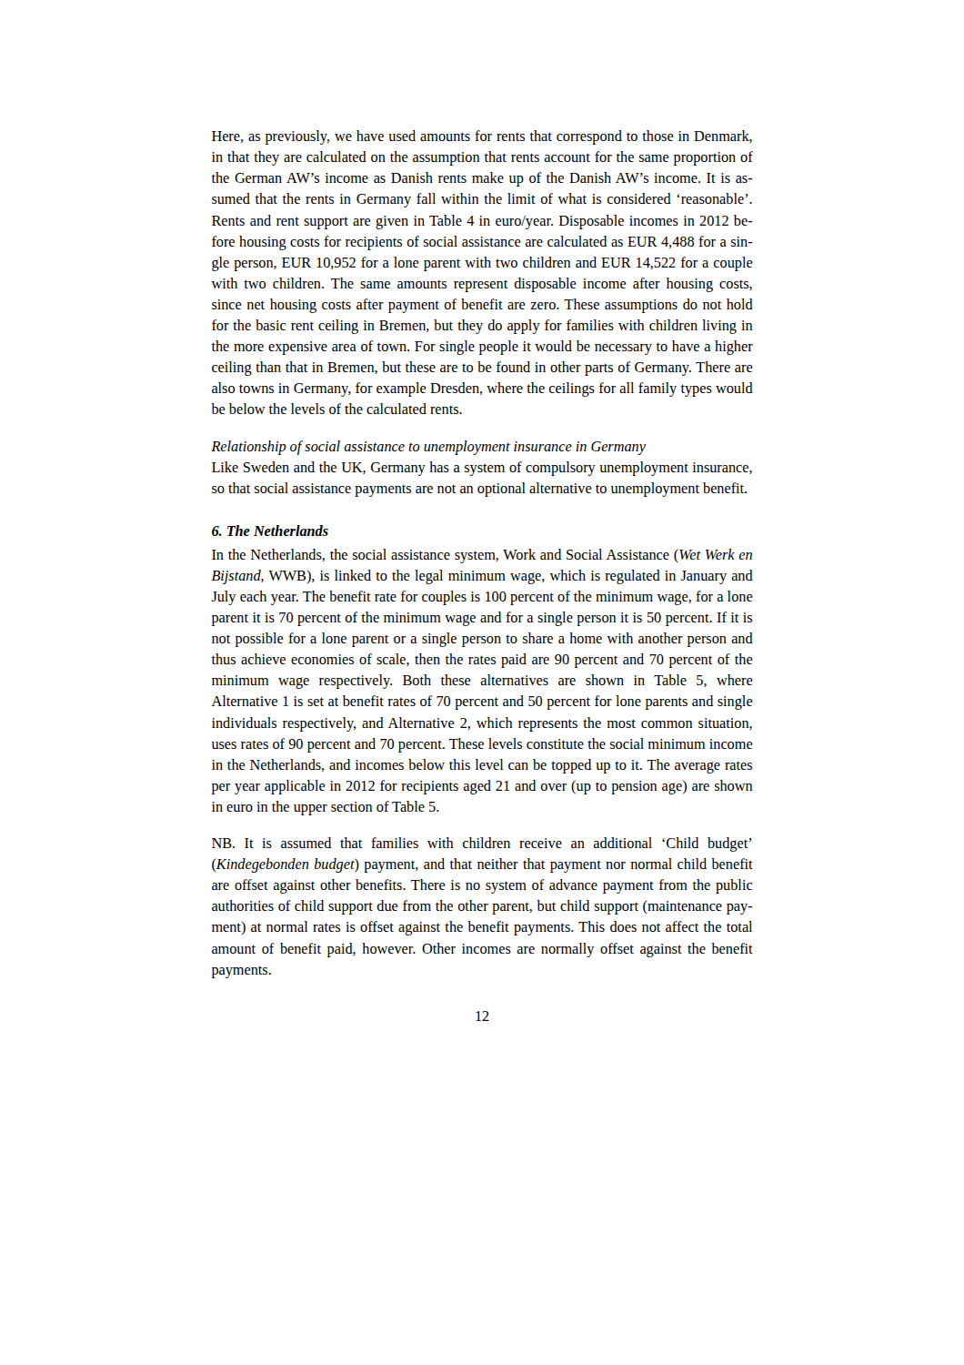Here, as previously, we have used amounts for rents that correspond to those in Denmark, in that they are calculated on the assumption that rents account for the same proportion of the German AW’s income as Danish rents make up of the Danish AW’s income. It is assumed that the rents in Germany fall within the limit of what is considered ‘reasonable’. Rents and rent support are given in Table 4 in euro/year. Disposable incomes in 2012 before housing costs for recipients of social assistance are calculated as EUR 4,488 for a single person, EUR 10,952 for a lone parent with two children and EUR 14,522 for a couple with two children. The same amounts represent disposable income after housing costs, since net housing costs after payment of benefit are zero. These assumptions do not hold for the basic rent ceiling in Bremen, but they do apply for families with children living in the more expensive area of town. For single people it would be necessary to have a higher ceiling than that in Bremen, but these are to be found in other parts of Germany. There are also towns in Germany, for example Dresden, where the ceilings for all family types would be below the levels of the calculated rents.
Relationship of social assistance to unemployment insurance in Germany
Like Sweden and the UK, Germany has a system of compulsory unemployment insurance, so that social assistance payments are not an optional alternative to unemployment benefit.
6. The Netherlands
In the Netherlands, the social assistance system, Work and Social Assistance (Wet Werk en Bijstand, WWB), is linked to the legal minimum wage, which is regulated in January and July each year. The benefit rate for couples is 100 percent of the minimum wage, for a lone parent it is 70 percent of the minimum wage and for a single person it is 50 percent. If it is not possible for a lone parent or a single person to share a home with another person and thus achieve economies of scale, then the rates paid are 90 percent and 70 percent of the minimum wage respectively. Both these alternatives are shown in Table 5, where Alternative 1 is set at benefit rates of 70 percent and 50 percent for lone parents and single individuals respectively, and Alternative 2, which represents the most common situation, uses rates of 90 percent and 70 percent. These levels constitute the social minimum income in the Netherlands, and incomes below this level can be topped up to it. The average rates per year applicable in 2012 for recipients aged 21 and over (up to pension age) are shown in euro in the upper section of Table 5.
NB. It is assumed that families with children receive an additional ‘Child budget’ (Kindegebonden budget) payment, and that neither that payment nor normal child benefit are offset against other benefits. There is no system of advance payment from the public authorities of child support due from the other parent, but child support (maintenance payment) at normal rates is offset against the benefit payments. This does not affect the total amount of benefit paid, however. Other incomes are normally offset against the benefit payments.
12